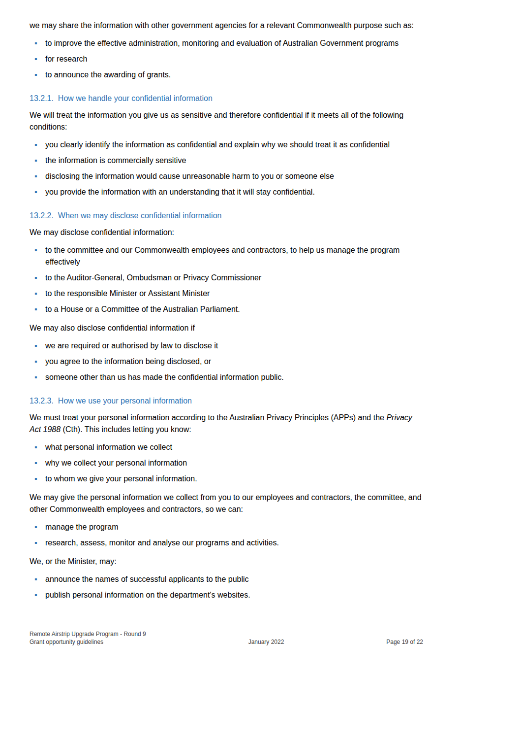we may share the information with other government agencies for a relevant Commonwealth purpose such as:
to improve the effective administration, monitoring and evaluation of Australian Government programs
for research
to announce the awarding of grants.
13.2.1. How we handle your confidential information
We will treat the information you give us as sensitive and therefore confidential if it meets all of the following conditions:
you clearly identify the information as confidential and explain why we should treat it as confidential
the information is commercially sensitive
disclosing the information would cause unreasonable harm to you or someone else
you provide the information with an understanding that it will stay confidential.
13.2.2. When we may disclose confidential information
We may disclose confidential information:
to the committee and our Commonwealth employees and contractors, to help us manage the program effectively
to the Auditor-General, Ombudsman or Privacy Commissioner
to the responsible Minister or Assistant Minister
to a House or a Committee of the Australian Parliament.
We may also disclose confidential information if
we are required or authorised by law to disclose it
you agree to the information being disclosed, or
someone other than us has made the confidential information public.
13.2.3. How we use your personal information
We must treat your personal information according to the Australian Privacy Principles (APPs) and the Privacy Act 1988 (Cth). This includes letting you know:
what personal information we collect
why we collect your personal information
to whom we give your personal information.
We may give the personal information we collect from you to our employees and contractors, the committee, and other Commonwealth employees and contractors, so we can:
manage the program
research, assess, monitor and analyse our programs and activities.
We, or the Minister, may:
announce the names of successful applicants to the public
publish personal information on the department's websites.
Remote Airstrip Upgrade Program - Round 9
Grant opportunity guidelines
January 2022
Page 19 of 22